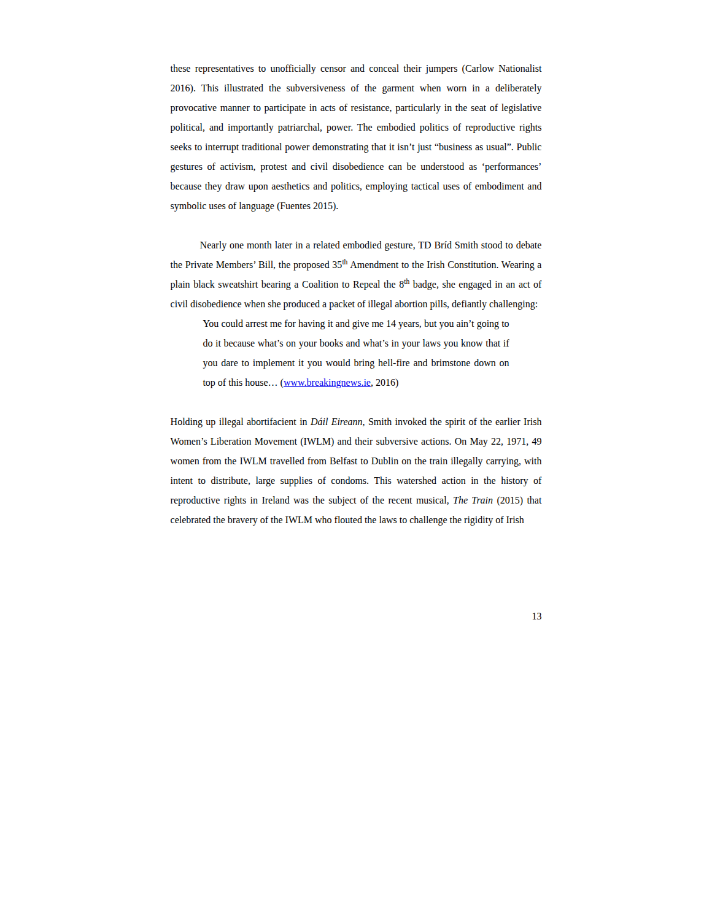these representatives to unofficially censor and conceal their jumpers (Carlow Nationalist 2016). This illustrated the subversiveness of the garment when worn in a deliberately provocative manner to participate in acts of resistance, particularly in the seat of legislative political, and importantly patriarchal, power. The embodied politics of reproductive rights seeks to interrupt traditional power demonstrating that it isn’t just “business as usual”. Public gestures of activism, protest and civil disobedience can be understood as ‘performances’ because they draw upon aesthetics and politics, employing tactical uses of embodiment and symbolic uses of language (Fuentes 2015).
Nearly one month later in a related embodied gesture, TD Bríd Smith stood to debate the Private Members’ Bill, the proposed 35th Amendment to the Irish Constitution. Wearing a plain black sweatshirt bearing a Coalition to Repeal the 8th badge, she engaged in an act of civil disobedience when she produced a packet of illegal abortion pills, defiantly challenging:
You could arrest me for having it and give me 14 years, but you ain’t going to do it because what’s on your books and what’s in your laws you know that if you dare to implement it you would bring hell-fire and brimstone down on top of this house… (www.breakingnews.ie, 2016)
Holding up illegal abortifacient in Dáil Eireann, Smith invoked the spirit of the earlier Irish Women’s Liberation Movement (IWLM) and their subversive actions. On May 22, 1971, 49 women from the IWLM travelled from Belfast to Dublin on the train illegally carrying, with intent to distribute, large supplies of condoms. This watershed action in the history of reproductive rights in Ireland was the subject of the recent musical, The Train (2015) that celebrated the bravery of the IWLM who flouted the laws to challenge the rigidity of Irish
13